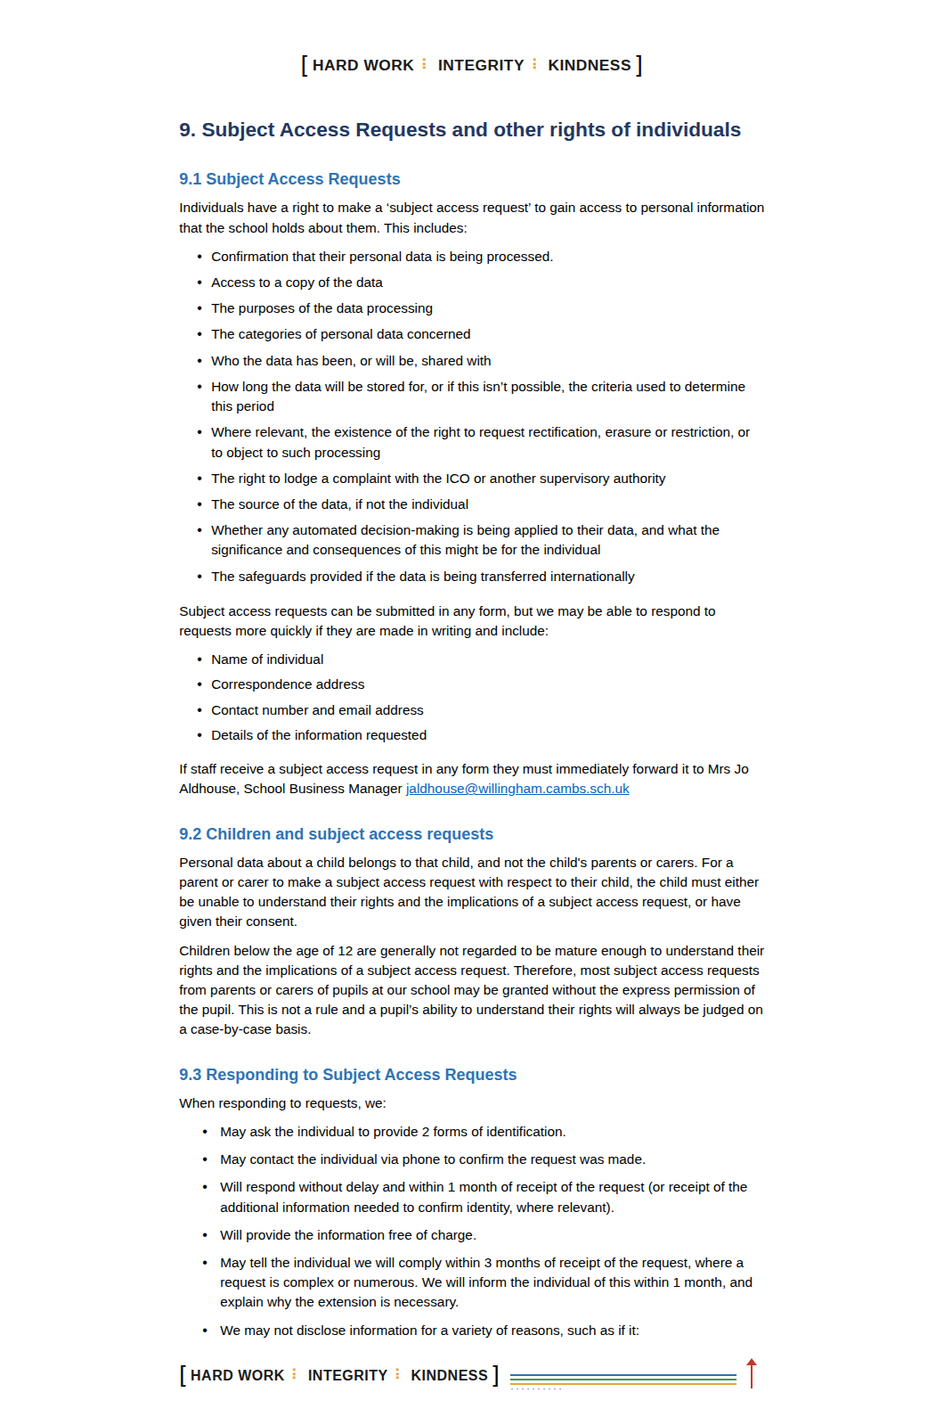[ HARD WORK INTEGRITY KINDNESS ]
9. Subject Access Requests and other rights of individuals
9.1 Subject Access Requests
Individuals have a right to make a ‘subject access request’ to gain access to personal information that the school holds about them. This includes:
Confirmation that their personal data is being processed.
Access to a copy of the data
The purposes of the data processing
The categories of personal data concerned
Who the data has been, or will be, shared with
How long the data will be stored for, or if this isn’t possible, the criteria used to determine this period
Where relevant, the existence of the right to request rectification, erasure or restriction, or to object to such processing
The right to lodge a complaint with the ICO or another supervisory authority
The source of the data, if not the individual
Whether any automated decision-making is being applied to their data, and what the significance and consequences of this might be for the individual
The safeguards provided if the data is being transferred internationally
Subject access requests can be submitted in any form, but we may be able to respond to requests more quickly if they are made in writing and include:
Name of individual
Correspondence address
Contact number and email address
Details of the information requested
If staff receive a subject access request in any form they must immediately forward it to Mrs Jo Aldhouse, School Business Manager jaldhouse@willingham.cambs.sch.uk
9.2 Children and subject access requests
Personal data about a child belongs to that child, and not the child's parents or carers. For a parent or carer to make a subject access request with respect to their child, the child must either be unable to understand their rights and the implications of a subject access request, or have given their consent.
Children below the age of 12 are generally not regarded to be mature enough to understand their rights and the implications of a subject access request. Therefore, most subject access requests from parents or carers of pupils at our school may be granted without the express permission of the pupil. This is not a rule and a pupil’s ability to understand their rights will always be judged on a case-by-case basis.
9.3 Responding to Subject Access Requests
When responding to requests, we:
May ask the individual to provide 2 forms of identification.
May contact the individual via phone to confirm the request was made.
Will respond without delay and within 1 month of receipt of the request (or receipt of the additional information needed to confirm identity, where relevant).
Will provide the information free of charge.
May tell the individual we will comply within 3 months of receipt of the request, where a request is complex or numerous. We will inform the individual of this within 1 month, and explain why the extension is necessary.
We may not disclose information for a variety of reasons, such as if it:
[ HARD WORK INTEGRITY KINDNESS ]
··········